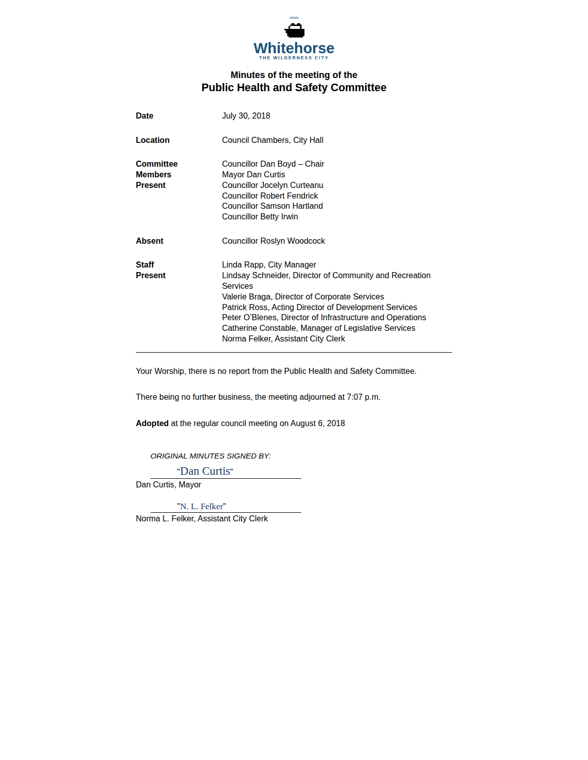≈≈≈
🛳
Whitehorse
THE WILDERNESS CITY
Minutes of the meeting of the Public Health and Safety Committee
| Date | July 30, 2018 |
| Location | Council Chambers, City Hall |
| Committee Members Present | Councillor Dan Boyd – Chair Mayor Dan Curtis Councillor Jocelyn Curteanu Councillor Robert Fendrick Councillor Samson Hartland Councillor Betty Irwin |
| Absent | Councillor Roslyn Woodcock |
| Staff Present | Linda Rapp, City Manager Lindsay Schneider, Director of Community and Recreation Services Valerie Braga, Director of Corporate Services Patrick Ross, Acting Director of Development Services Peter O’Blenes, Director of Infrastructure and Operations Catherine Constable, Manager of Legislative Services Norma Felker, Assistant City Clerk |
Your Worship, there is no report from the Public Health and Safety Committee.
There being no further business, the meeting adjourned at 7:07 p.m.
Adopted at the regular council meeting on August 6, 2018
ORIGINAL MINUTES SIGNED BY:
"Dan Curtis"
Dan Curtis, Mayor
"N. L. Felker"
Norma L. Felker, Assistant City Clerk